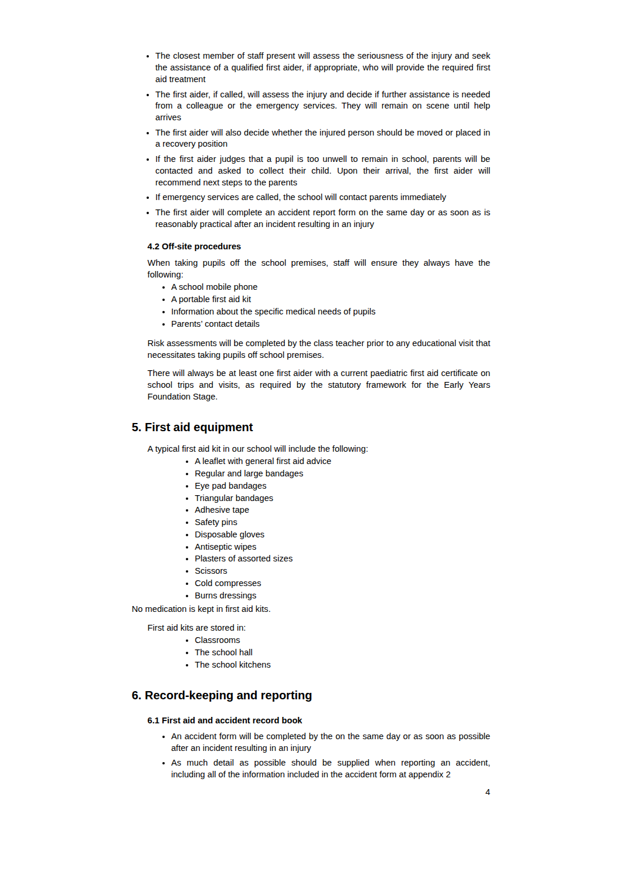The closest member of staff present will assess the seriousness of the injury and seek the assistance of a qualified first aider, if appropriate, who will provide the required first aid treatment
The first aider, if called, will assess the injury and decide if further assistance is needed from a colleague or the emergency services. They will remain on scene until help arrives
The first aider will also decide whether the injured person should be moved or placed in a recovery position
If the first aider judges that a pupil is too unwell to remain in school, parents will be contacted and asked to collect their child. Upon their arrival, the first aider will recommend next steps to the parents
If emergency services are called, the school will contact parents immediately
The first aider will complete an accident report form on the same day or as soon as is reasonably practical after an incident resulting in an injury
4.2 Off-site procedures
When taking pupils off the school premises, staff will ensure they always have the following:
A school mobile phone
A portable first aid kit
Information about the specific medical needs of pupils
Parents’ contact details
Risk assessments will be completed by the class teacher prior to any educational visit that necessitates taking pupils off school premises.
There will always be at least one first aider with a current paediatric first aid certificate on school trips and visits, as required by the statutory framework for the Early Years Foundation Stage.
5. First aid equipment
A typical first aid kit in our school will include the following:
A leaflet with general first aid advice
Regular and large bandages
Eye pad bandages
Triangular bandages
Adhesive tape
Safety pins
Disposable gloves
Antiseptic wipes
Plasters of assorted sizes
Scissors
Cold compresses
Burns dressings
No medication is kept in first aid kits.
First aid kits are stored in:
Classrooms
The school hall
The school kitchens
6. Record-keeping and reporting
6.1 First aid and accident record book
An accident form will be completed by the on the same day or as soon as possible after an incident resulting in an injury
As much detail as possible should be supplied when reporting an accident, including all of the information included in the accident form at appendix 2
4